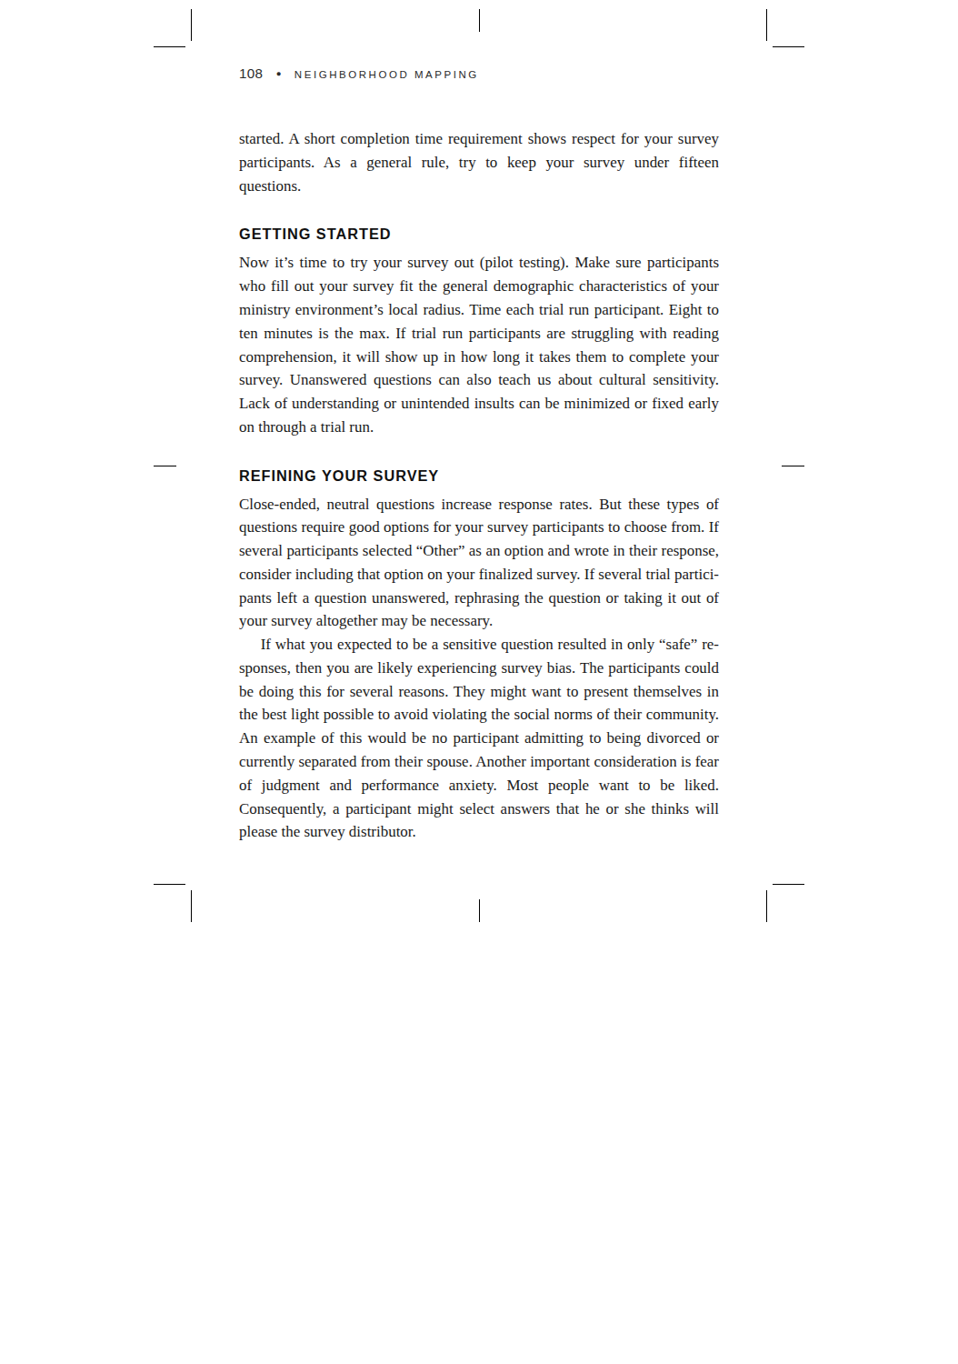108 ● Neighborhood Mapping
started. A short completion time requirement shows respect for your survey participants. As a general rule, try to keep your survey under fifteen questions.
Getting Started
Now it’s time to try your survey out (pilot testing). Make sure participants who fill out your survey fit the general demographic characteristics of your ministry environment’s local radius. Time each trial run participant. Eight to ten minutes is the max. If trial run participants are struggling with reading comprehension, it will show up in how long it takes them to complete your survey. Unanswered questions can also teach us about cultural sensitivity. Lack of understanding or unintended insults can be minimized or fixed early on through a trial run.
Refining Your Survey
Close-ended, neutral questions increase response rates. But these types of questions require good options for your survey participants to choose from. If several participants selected “Other” as an option and wrote in their response, consider including that option on your finalized survey. If several trial participants left a question unanswered, rephrasing the question or taking it out of your survey altogether may be necessary.
If what you expected to be a sensitive question resulted in only “safe” responses, then you are likely experiencing survey bias. The participants could be doing this for several reasons. They might want to present themselves in the best light possible to avoid violating the social norms of their community. An example of this would be no participant admitting to being divorced or currently separated from their spouse. Another important consideration is fear of judgment and performance anxiety. Most people want to be liked. Consequently, a participant might select answers that he or she thinks will please the survey distributor.